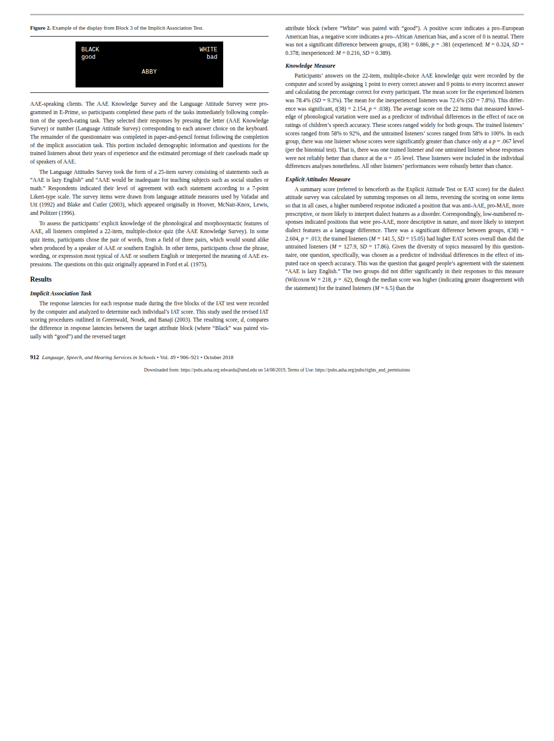Figure 2. Example of the display from Block 3 of the Implicit Association Test.
BLACK
good
WHITE
bad
ABBY
AAE-speaking clients. The AAE Knowledge Survey and the Language Attitude Survey were programmed in E-Prime, so participants completed these parts of the tasks immediately following completion of the speech-rating task. They selected their responses by pressing the letter (AAE Knowledge Survey) or number (Language Attitude Survey) corresponding to each answer choice on the keyboard. The remainder of the questionnaire was completed in paper-and-pencil format following the completion of the implicit association task. This portion included demographic information and questions for the trained listeners about their years of experience and the estimated percentage of their caseloads made up of speakers of AAE.
The Language Attitudes Survey took the form of a 25-item survey consisting of statements such as “AAE is lazy English” and “AAE would be inadequate for teaching subjects such as social studies or math.” Respondents indicated their level of agreement with each statement according to a 7-point Likert-type scale. The survey items were drawn from language attitude measures used by Vafadar and Utt (1992) and Blake and Cutler (2003), which appeared originally in Hoover, McNair-Knox, Lewis, and Politzer (1996).
To assess the participants’ explicit knowledge of the phonological and morphosyntactic features of AAE, all listeners completed a 22-item, multiple-choice quiz (the AAE Knowledge Survey). In some quiz items, participants chose the pair of words, from a field of three pairs, which would sound alike when produced by a speaker of AAE or southern English. In other items, participants chose the phrase, wording, or expression most typical of AAE or southern English or interpreted the meaning of AAE expressions. The questions on this quiz originally appeared in Ford et al. (1975).
Results
Implicit Association Task
The response latencies for each response made during the five blocks of the IAT test were recorded by the computer and analyzed to determine each individual’s IAT score. This study used the revised IAT scoring procedures outlined in Greenwald, Nosek, and Banaji (2003). The resulting score, d, compares the difference in response latencies between the target attribute block (where “Black” was paired visually with “good”) and the reversed target
attribute block (where “White” was paired with “good”). A positive score indicates a pro–European American bias, a negative score indicates a pro–African American bias, and a score of 0 is neutral. There was not a significant difference between groups, t(38) = 0.886, p = .381 (experienced: M = 0.324, SD = 0.378; inexperienced: M = 0.216, SD = 0.389).
Knowledge Measure
Participants’ answers on the 22-item, multiple-choice AAE knowledge quiz were recorded by the computer and scored by assigning 1 point to every correct answer and 0 points to every incorrect answer and calculating the percentage correct for every participant. The mean score for the experienced listeners was 78.4% (SD = 9.3%). The mean for the inexperienced listeners was 72.6% (SD = 7.8%). This difference was significant, t(38) = 2.154, p = .038). The average score on the 22 items that measured knowledge of phonological variation were used as a predictor of individual differences in the effect of race on ratings of children’s speech accuracy. These scores ranged widely for both groups. The trained listeners’ scores ranged from 58% to 92%, and the untrained listeners’ scores ranged from 58% to 100%. In each group, there was one listener whose scores were significantly greater than chance only at a p = .067 level (per the binomial test). That is, there was one trained listener and one untrained listener whose responses were not reliably better than chance at the α = .05 level. These listeners were included in the individual differences analyses nonetheless. All other listeners’ performances were robustly better than chance.
Explicit Attitudes Measure
A summary score (referred to henceforth as the Explicit Attitude Test or EAT score) for the dialect attitude survey was calculated by summing responses on all items, reversing the scoring on some items so that in all cases, a higher numbered response indicated a position that was anti-AAE, pro-MAE, more prescriptive, or more likely to interpret dialect features as a disorder. Correspondingly, low-numbered responses indicated positions that were pro-AAE, more descriptive in nature, and more likely to interpret dialect features as a language difference. There was a significant difference between groups, t(38) = 2.604, p = .013; the trained listeners (M = 141.5, SD = 15.05) had higher EAT scores overall than did the untrained listeners (M = 127.9, SD = 17.86). Given the diversity of topics measured by this questionnaire, one question, specifically, was chosen as a predictor of individual differences in the effect of imputed race on speech accuracy. This was the question that gauged people’s agreement with the statement “AAE is lazy English.” The two groups did not differ significantly in their responses to this measure (Wilcoxon W = 218, p = .62), though the median score was higher (indicating greater disagreement with the statement) for the trained listeners (M = 6.5) than the
912 Language, Speech, and Hearing Services in Schools • Vol. 49 • 906–921 • October 2018
Downloaded from: https://pubs.asha.org edwards@umd.edu on 54/08/2019, Terms of Use: https://pubs.asha.org/pubs/rights_and_permissions